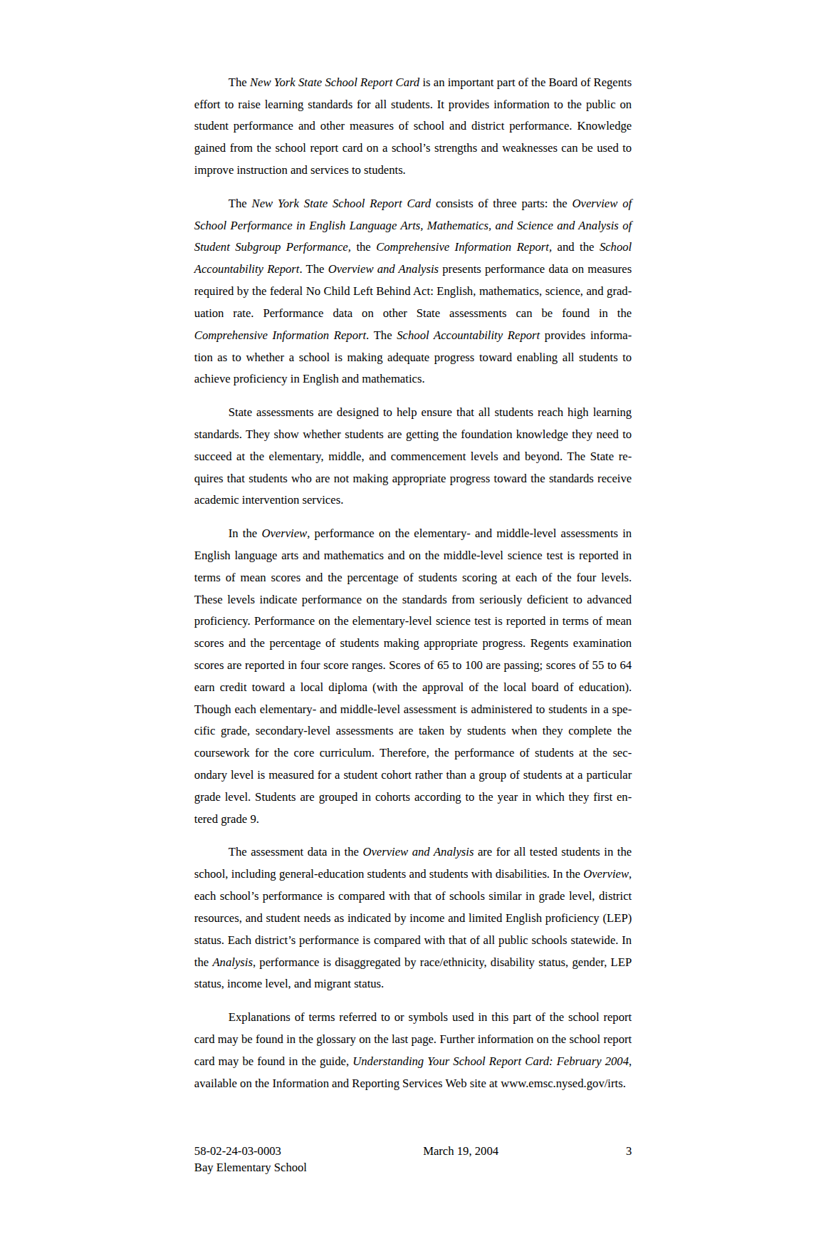The New York State School Report Card is an important part of the Board of Regents effort to raise learning standards for all students. It provides information to the public on student performance and other measures of school and district performance. Knowledge gained from the school report card on a school’s strengths and weaknesses can be used to improve instruction and services to students.
The New York State School Report Card consists of three parts: the Overview of School Performance in English Language Arts, Mathematics, and Science and Analysis of Student Subgroup Performance, the Comprehensive Information Report, and the School Accountability Report. The Overview and Analysis presents performance data on measures required by the federal No Child Left Behind Act: English, mathematics, science, and graduation rate. Performance data on other State assessments can be found in the Comprehensive Information Report. The School Accountability Report provides information as to whether a school is making adequate progress toward enabling all students to achieve proficiency in English and mathematics.
State assessments are designed to help ensure that all students reach high learning standards. They show whether students are getting the foundation knowledge they need to succeed at the elementary, middle, and commencement levels and beyond. The State requires that students who are not making appropriate progress toward the standards receive academic intervention services.
In the Overview, performance on the elementary- and middle-level assessments in English language arts and mathematics and on the middle-level science test is reported in terms of mean scores and the percentage of students scoring at each of the four levels. These levels indicate performance on the standards from seriously deficient to advanced proficiency. Performance on the elementary-level science test is reported in terms of mean scores and the percentage of students making appropriate progress. Regents examination scores are reported in four score ranges. Scores of 65 to 100 are passing; scores of 55 to 64 earn credit toward a local diploma (with the approval of the local board of education). Though each elementary- and middle-level assessment is administered to students in a specific grade, secondary-level assessments are taken by students when they complete the coursework for the core curriculum. Therefore, the performance of students at the secondary level is measured for a student cohort rather than a group of students at a particular grade level. Students are grouped in cohorts according to the year in which they first entered grade 9.
The assessment data in the Overview and Analysis are for all tested students in the school, including general-education students and students with disabilities. In the Overview, each school’s performance is compared with that of schools similar in grade level, district resources, and student needs as indicated by income and limited English proficiency (LEP) status. Each district’s performance is compared with that of all public schools statewide. In the Analysis, performance is disaggregated by race/ethnicity, disability status, gender, LEP status, income level, and migrant status.
Explanations of terms referred to or symbols used in this part of the school report card may be found in the glossary on the last page. Further information on the school report card may be found in the guide, Understanding Your School Report Card: February 2004, available on the Information and Reporting Services Web site at www.emsc.nysed.gov/irts.
58-02-24-03-0003
Bay Elementary School
March 19, 2004
3